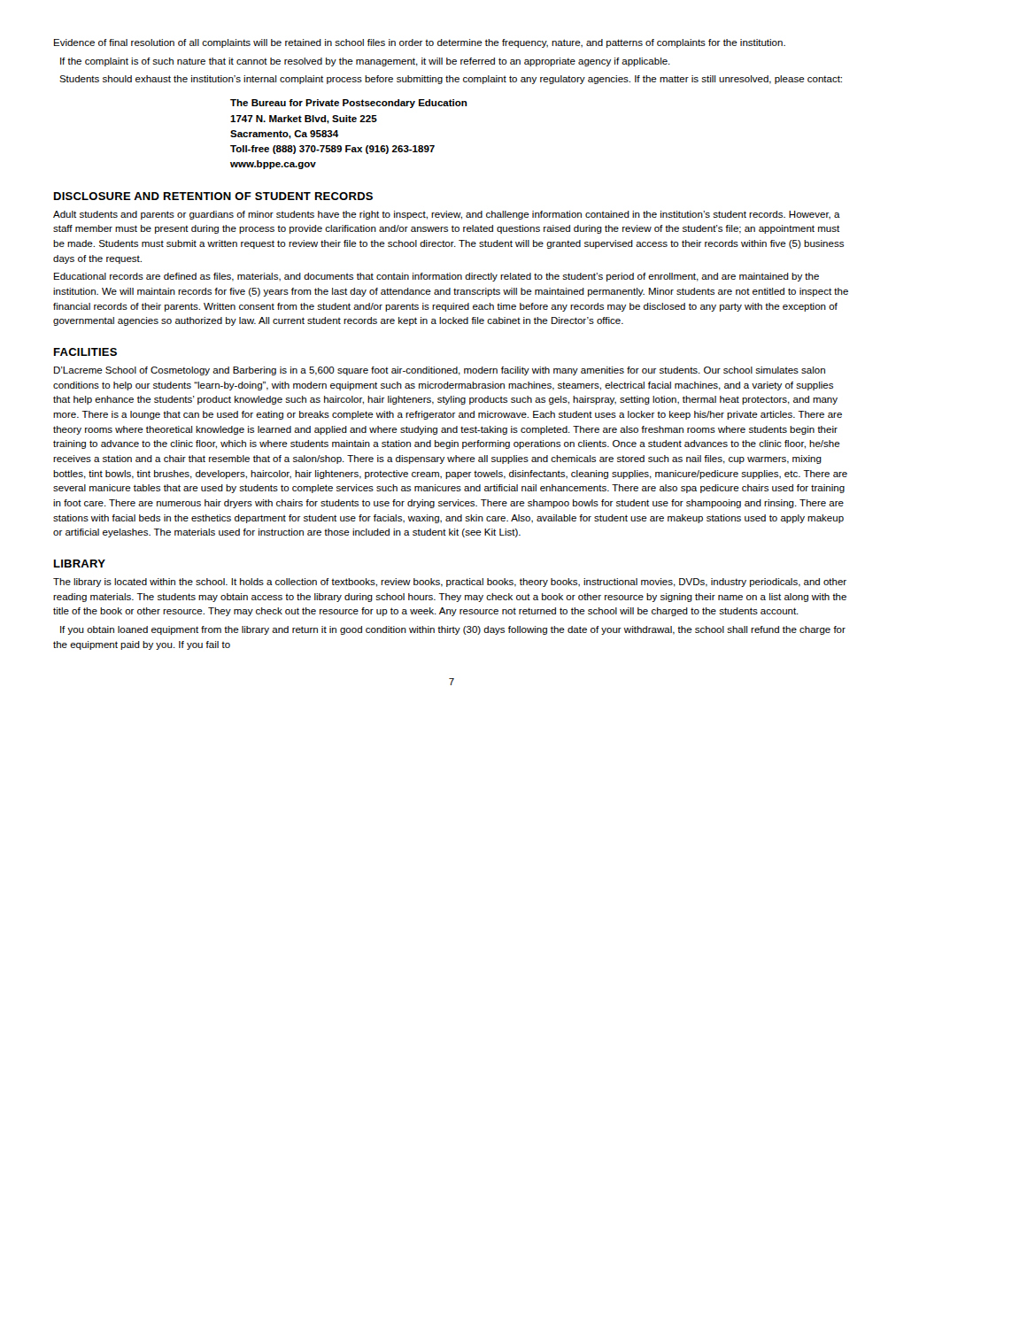Evidence of final resolution of all complaints will be retained in school files in order to determine the frequency, nature, and patterns of complaints for the institution.
If the complaint is of such nature that it cannot be resolved by the management, it will be referred to an appropriate agency if applicable.
Students should exhaust the institution’s internal complaint process before submitting the complaint to any regulatory agencies. If the matter is still unresolved, please contact:
The Bureau for Private Postsecondary Education
1747 N. Market Blvd, Suite 225
Sacramento, Ca 95834
Toll-free (888) 370-7589 Fax (916) 263-1897
www.bppe.ca.gov
DISCLOSURE AND RETENTION OF STUDENT RECORDS
Adult students and parents or guardians of minor students have the right to inspect, review, and challenge information contained in the institution’s student records. However, a staff member must be present during the process to provide clarification and/or answers to related questions raised during the review of the student’s file; an appointment must be made. Students must submit a written request to review their file to the school director. The student will be granted supervised access to their records within five (5) business days of the request.
Educational records are defined as files, materials, and documents that contain information directly related to the student’s period of enrollment, and are maintained by the institution. We will maintain records for five (5) years from the last day of attendance and transcripts will be maintained permanently. Minor students are not entitled to inspect the financial records of their parents. Written consent from the student and/or parents is required each time before any records may be disclosed to any party with the exception of governmental agencies so authorized by law. All current student records are kept in a locked file cabinet in the Director’s office.
FACILITIES
D’Lacreme School of Cosmetology and Barbering is in a 5,600 square foot air-conditioned, modern facility with many amenities for our students. Our school simulates salon conditions to help our students “learn-by-doing”, with modern equipment such as microdermabrasion machines, steamers, electrical facial machines, and a variety of supplies that help enhance the students’ product knowledge such as haircolor, hair lighteners, styling products such as gels, hairspray, setting lotion, thermal heat protectors, and many more. There is a lounge that can be used for eating or breaks complete with a refrigerator and microwave. Each student uses a locker to keep his/her private articles. There are theory rooms where theoretical knowledge is learned and applied and where studying and test-taking is completed. There are also freshman rooms where students begin their training to advance to the clinic floor, which is where students maintain a station and begin performing operations on clients. Once a student advances to the clinic floor, he/she receives a station and a chair that resemble that of a salon/shop. There is a dispensary where all supplies and chemicals are stored such as nail files, cup warmers, mixing bottles, tint bowls, tint brushes, developers, haircolor, hair lighteners, protective cream, paper towels, disinfectants, cleaning supplies, manicure/pedicure supplies, etc. There are several manicure tables that are used by students to complete services such as manicures and artificial nail enhancements. There are also spa pedicure chairs used for training in foot care. There are numerous hair dryers with chairs for students to use for drying services. There are shampoo bowls for student use for shampooing and rinsing. There are stations with facial beds in the esthetics department for student use for facials, waxing, and skin care. Also, available for student use are makeup stations used to apply makeup or artificial eyelashes. The materials used for instruction are those included in a student kit (see Kit List).
LIBRARY
The library is located within the school. It holds a collection of textbooks, review books, practical books, theory books, instructional movies, DVDs, industry periodicals, and other reading materials. The students may obtain access to the library during school hours. They may check out a book or other resource by signing their name on a list along with the title of the book or other resource. They may check out the resource for up to a week. Any resource not returned to the school will be charged to the students account.
If you obtain loaned equipment from the library and return it in good condition within thirty (30) days following the date of your withdrawal, the school shall refund the charge for the equipment paid by you. If you fail to
7